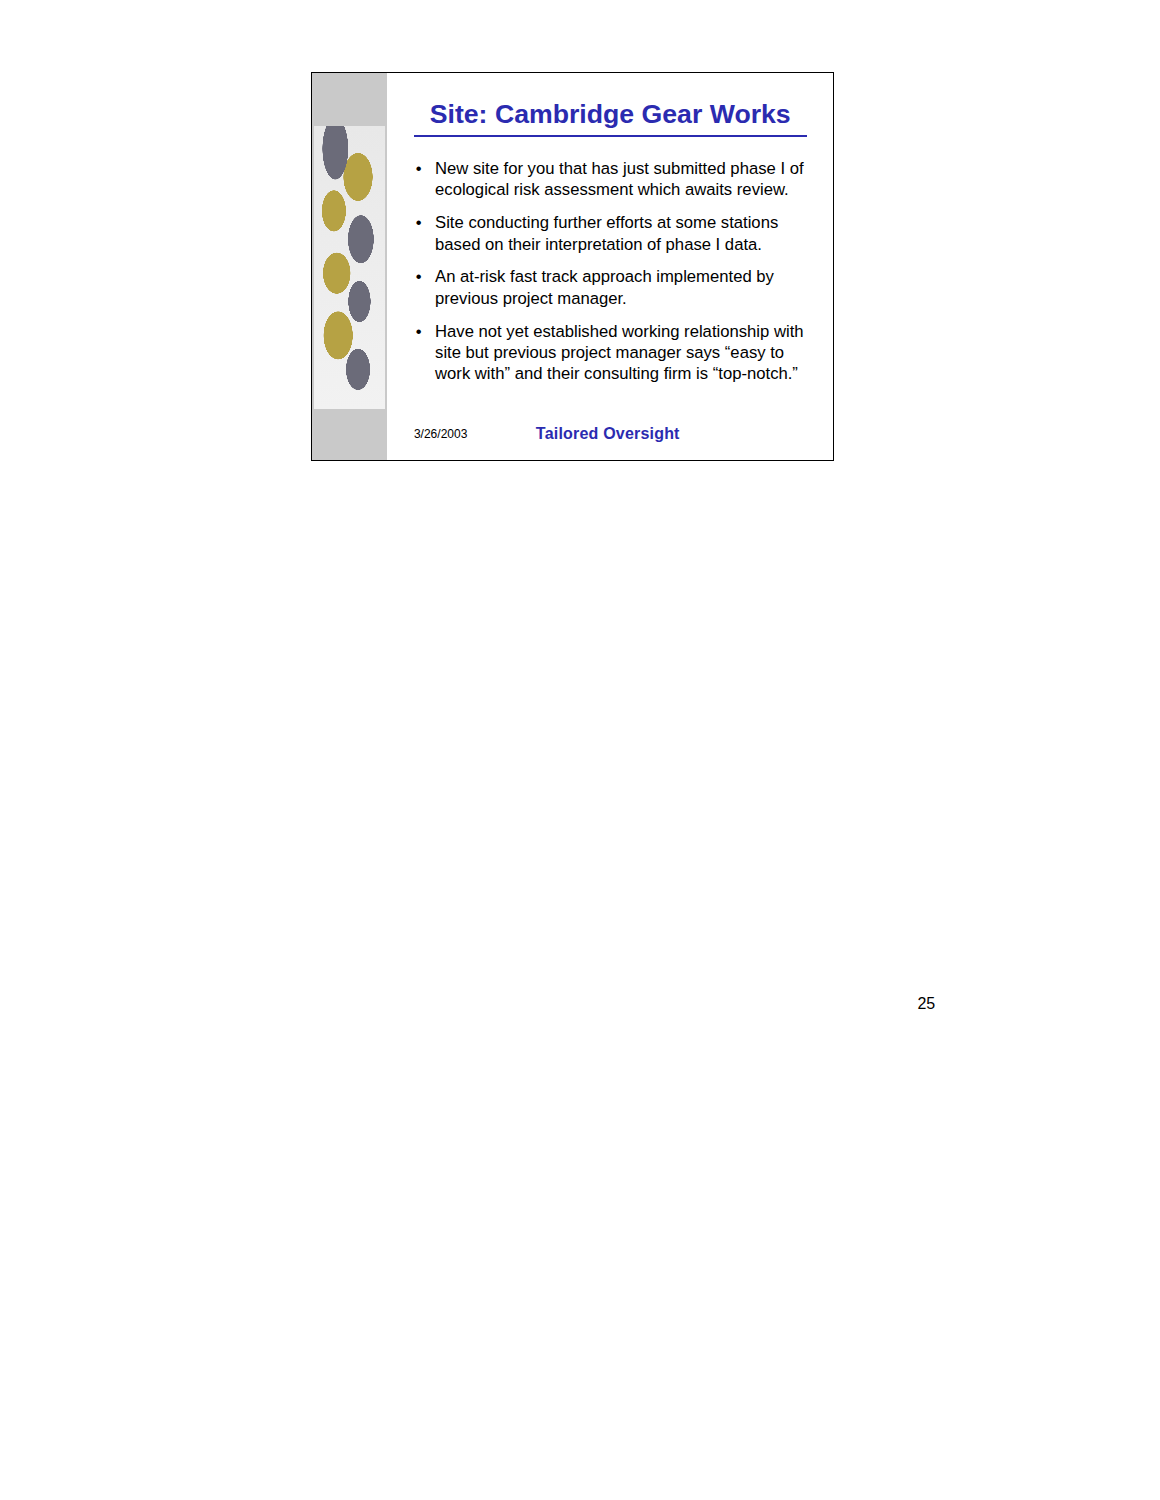Site: Cambridge Gear Works
New site for you that has just submitted phase I of ecological risk assessment which awaits review.
Site conducting further efforts at some stations based on their interpretation of phase I data.
An at-risk fast track approach implemented by previous project manager.
Have not yet established working relationship with site but previous project manager says “easy to work with” and their consulting firm is “top-notch.”
3/26/2003 Tailored Oversight
25